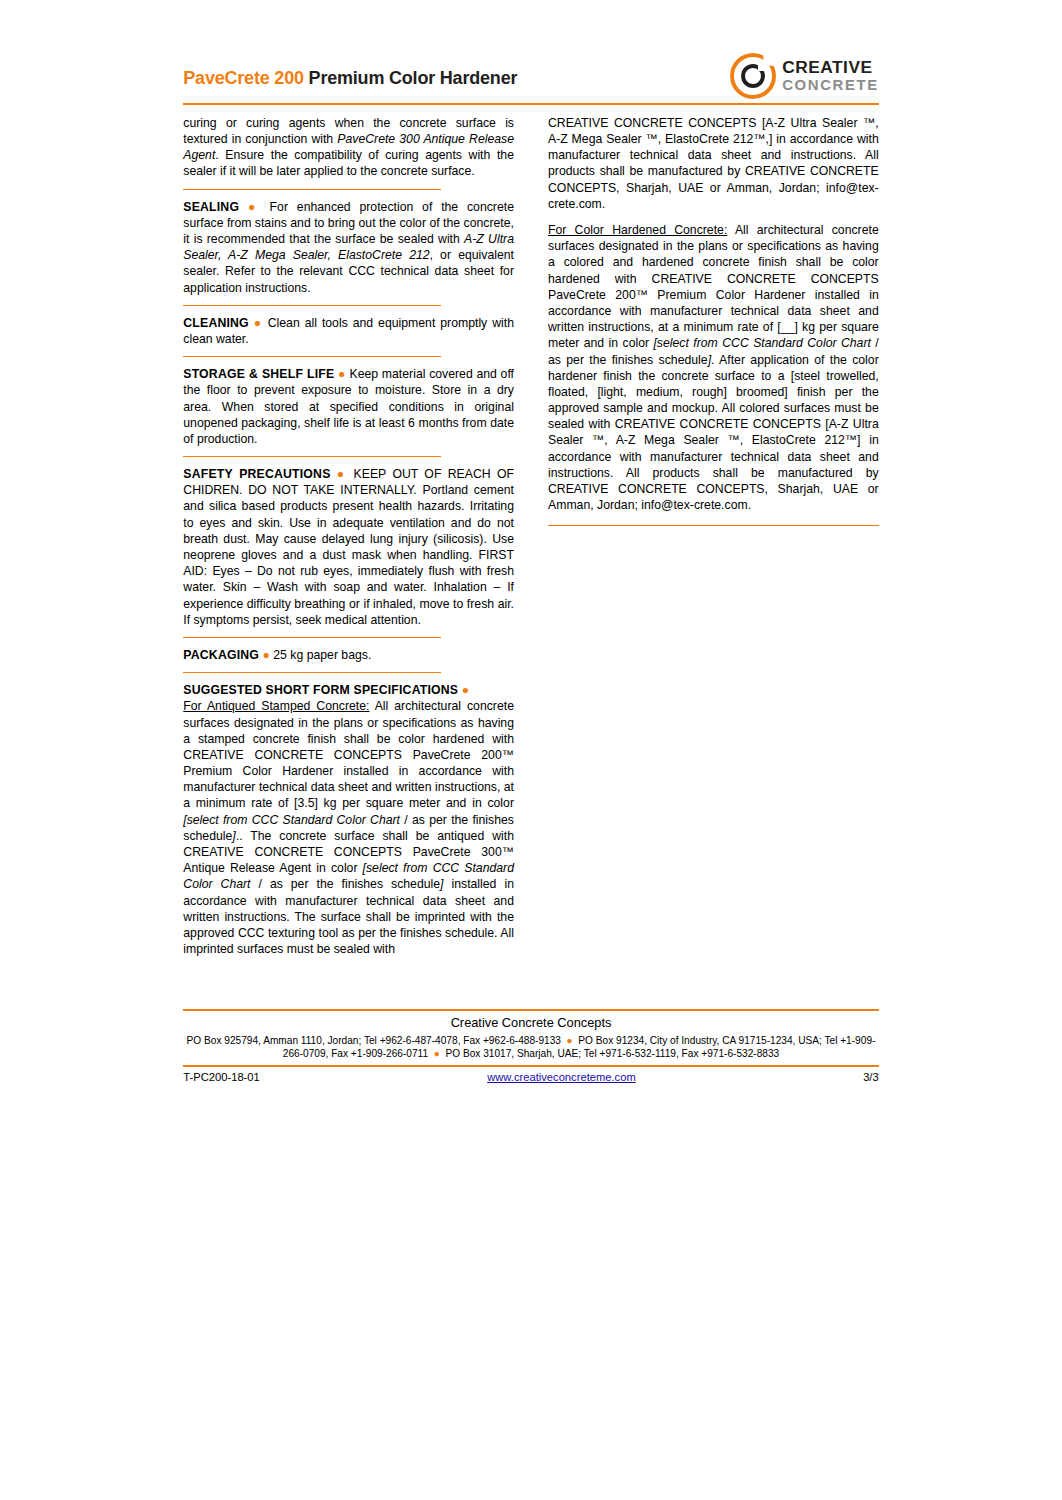PaveCrete 200 Premium Color Hardener
CREATIVE
CONCRETE
curing or curing agents when the concrete surface is textured in conjunction with PaveCrete 300 Antique Release Agent. Ensure the compatibility of curing agents with the sealer if it will be later applied to the concrete surface.
SEALING ● For enhanced protection of the concrete surface from stains and to bring out the color of the concrete, it is recommended that the surface be sealed with A-Z Ultra Sealer, A-Z Mega Sealer, ElastoCrete 212, or equivalent sealer. Refer to the relevant CCC technical data sheet for application instructions.
CLEANING ● Clean all tools and equipment promptly with clean water.
STORAGE & SHELF LIFE ● Keep material covered and off the floor to prevent exposure to moisture. Store in a dry area. When stored at specified conditions in original unopened packaging, shelf life is at least 6 months from date of production.
SAFETY PRECAUTIONS ● KEEP OUT OF REACH OF CHIDREN. DO NOT TAKE INTERNALLY. Portland cement and silica based products present health hazards. Irritating to eyes and skin. Use in adequate ventilation and do not breath dust. May cause delayed lung injury (silicosis). Use neoprene gloves and a dust mask when handling. FIRST AID: Eyes – Do not rub eyes, immediately flush with fresh water. Skin – Wash with soap and water. Inhalation – If experience difficulty breathing or if inhaled, move to fresh air. If symptoms persist, seek medical attention.
PACKAGING ● 25 kg paper bags.
SUGGESTED SHORT FORM SPECIFICATIONS ●
For Antiqued Stamped Concrete: All architectural concrete surfaces designated in the plans or specifications as having a stamped concrete finish shall be color hardened with CREATIVE CONCRETE CONCEPTS PaveCrete 200™ Premium Color Hardener installed in accordance with manufacturer technical data sheet and written instructions, at a minimum rate of [3.5] kg per square meter and in color [select from CCC Standard Color Chart / as per the finishes schedule].. The concrete surface shall be antiqued with CREATIVE CONCRETE CONCEPTS PaveCrete 300™ Antique Release Agent in color [select from CCC Standard Color Chart / as per the finishes schedule] installed in accordance with manufacturer technical data sheet and written instructions. The surface shall be imprinted with the approved CCC texturing tool as per the finishes schedule. All imprinted surfaces must be sealed with
CREATIVE CONCRETE CONCEPTS [A-Z Ultra Sealer ™, A-Z Mega Sealer ™, ElastoCrete 212™,] in accordance with manufacturer technical data sheet and instructions. All products shall be manufactured by CREATIVE CONCRETE CONCEPTS, Sharjah, UAE or Amman, Jordan; info@tex-crete.com.
For Color Hardened Concrete: All architectural concrete surfaces designated in the plans or specifications as having a colored and hardened concrete finish shall be color hardened with CREATIVE CONCRETE CONCEPTS PaveCrete 200™ Premium Color Hardener installed in accordance with manufacturer technical data sheet and written instructions, at a minimum rate of [__] kg per square meter and in color [select from CCC Standard Color Chart / as per the finishes schedule]. After application of the color hardener finish the concrete surface to a [steel trowelled, floated, [light, medium, rough] broomed] finish per the approved sample and mockup. All colored surfaces must be sealed with CREATIVE CONCRETE CONCEPTS [A-Z Ultra Sealer ™, A-Z Mega Sealer ™, ElastoCrete 212™] in accordance with manufacturer technical data sheet and instructions. All products shall be manufactured by CREATIVE CONCRETE CONCEPTS, Sharjah, UAE or Amman, Jordan; info@tex-crete.com.
Creative Concrete Concepts
PO Box 925794, Amman 1110, Jordan; Tel +962-6-487-4078, Fax +962-6-488-9133 ● PO Box 91234, City of Industry, CA 91715-1234, USA; Tel +1-909-266-0709, Fax +1-909-266-0711 ● PO Box 31017, Sharjah, UAE; Tel +971-6-532-1119, Fax +971-6-532-8833
T-PC200-18-01 www.creativeconcreteme.com 3/3